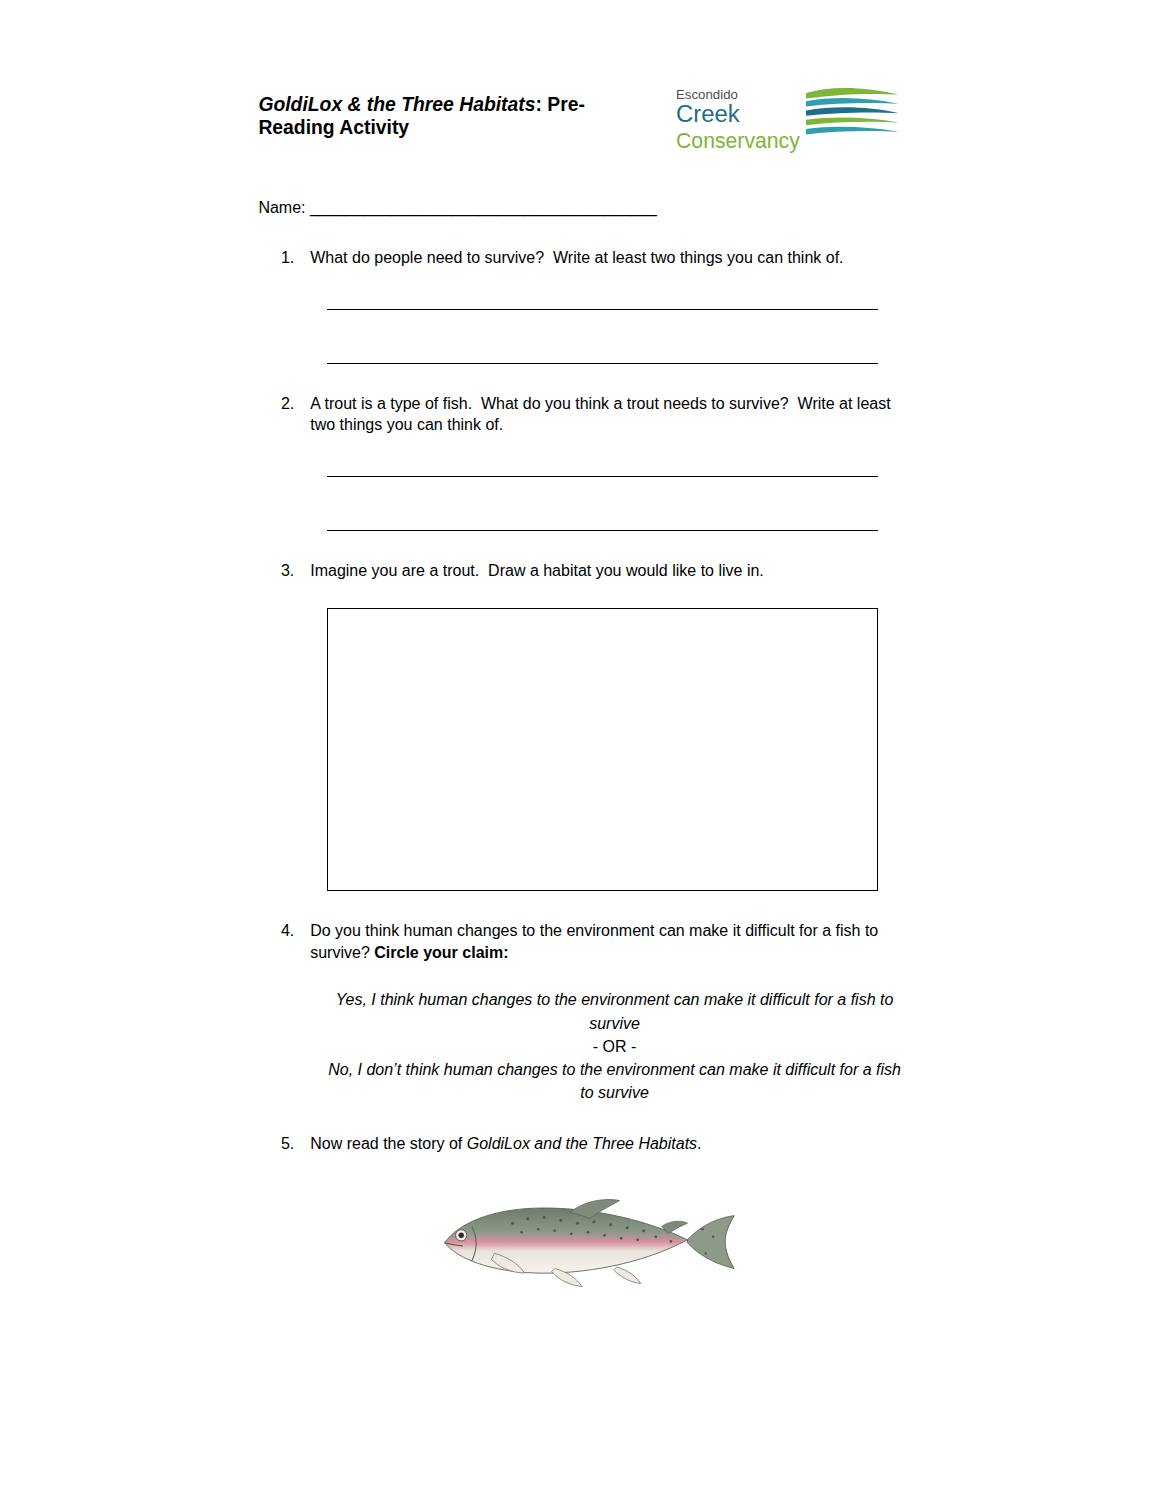GoldiLox & the Three Habitats: Pre-Reading Activity
Escondido Creek Conservancy
Name: _______________________________________
What do people need to survive? Write at least two things you can think of.
A trout is a type of fish. What do you think a trout needs to survive? Write at least two things you can think of.
Imagine you are a trout. Draw a habitat you would like to live in.
Do you think human changes to the environment can make it difficult for a fish to survive? Circle your claim:
Yes, I think human changes to the environment can make it difficult for a fish to survive
- OR -
No, I don’t think human changes to the environment can make it difficult for a fish to survive
Now read the story of GoldiLox and the Three Habitats.